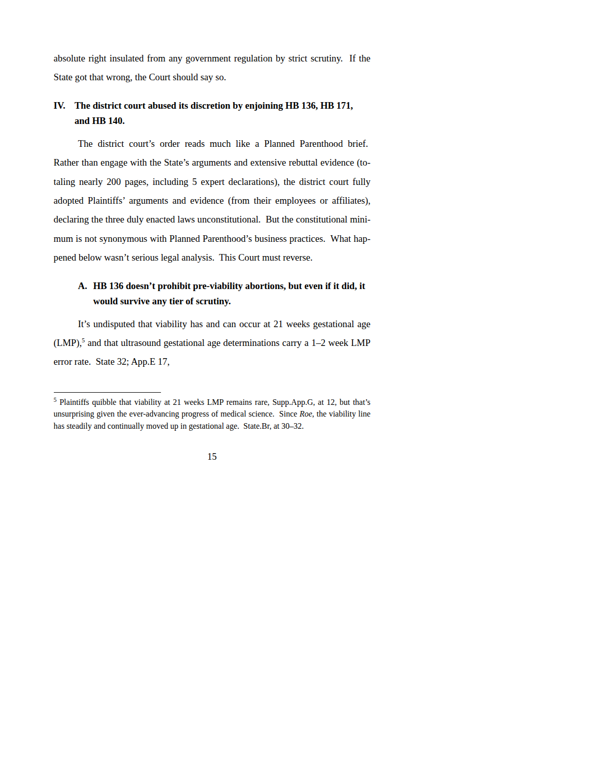absolute right insulated from any government regulation by strict scrutiny. If the State got that wrong, the Court should say so.
IV. The district court abused its discretion by enjoining HB 136, HB 171, and HB 140.
The district court’s order reads much like a Planned Parenthood brief. Rather than engage with the State’s arguments and extensive rebuttal evidence (totaling nearly 200 pages, including 5 expert declarations), the district court fully adopted Plaintiffs’ arguments and evidence (from their employees or affiliates), declaring the three duly enacted laws unconstitutional. But the constitutional minimum is not synonymous with Planned Parenthood’s business practices. What happened below wasn’t serious legal analysis. This Court must reverse.
A. HB 136 doesn’t prohibit pre-viability abortions, but even if it did, it would survive any tier of scrutiny.
It’s undisputed that viability has and can occur at 21 weeks gestational age (LMP),5 and that ultrasound gestational age determinations carry a 1–2 week LMP error rate. State 32; App.E 17,
5 Plaintiffs quibble that viability at 21 weeks LMP remains rare, Supp.App.G, at 12, but that’s unsurprising given the ever-advancing progress of medical science. Since Roe, the viability line has steadily and continually moved up in gestational age. State.Br, at 30–32.
15